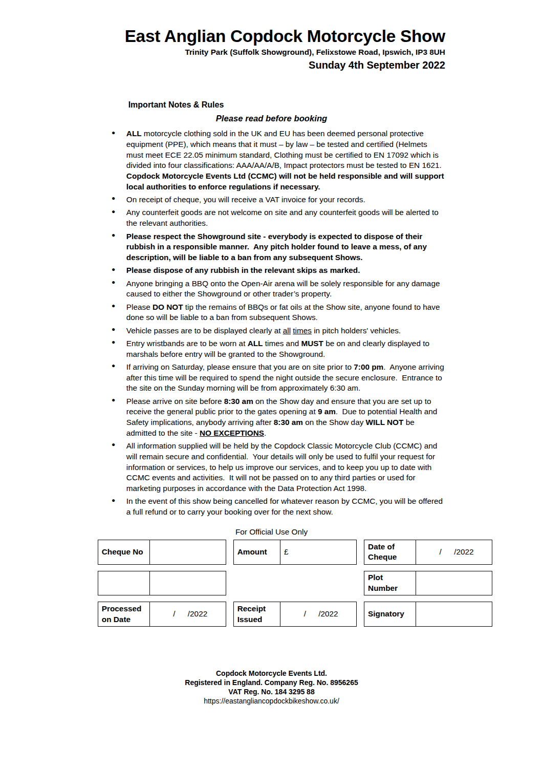East Anglian Copdock Motorcycle Show
Trinity Park (Suffolk Showground), Felixstowe Road, Ipswich, IP3 8UH
Sunday 4th September 2022
Important Notes & Rules
Please read before booking
ALL motorcycle clothing sold in the UK and EU has been deemed personal protective equipment (PPE), which means that it must – by law – be tested and certified (Helmets must meet ECE 22.05 minimum standard, Clothing must be certified to EN 17092 which is divided into four classifications: AAA/AA/A/B, Impact protectors must be tested to EN 1621. Copdock Motorcycle Events Ltd (CCMC) will not be held responsible and will support local authorities to enforce regulations if necessary.
On receipt of cheque, you will receive a VAT invoice for your records.
Any counterfeit goods are not welcome on site and any counterfeit goods will be alerted to the relevant authorities.
Please respect the Showground site - everybody is expected to dispose of their rubbish in a responsible manner. Any pitch holder found to leave a mess, of any description, will be liable to a ban from any subsequent Shows.
Please dispose of any rubbish in the relevant skips as marked.
Anyone bringing a BBQ onto the Open-Air arena will be solely responsible for any damage caused to either the Showground or other trader’s property.
Please DO NOT tip the remains of BBQs or fat oils at the Show site, anyone found to have done so will be liable to a ban from subsequent Shows.
Vehicle passes are to be displayed clearly at all times in pitch holders' vehicles.
Entry wristbands are to be worn at ALL times and MUST be on and clearly displayed to marshals before entry will be granted to the Showground.
If arriving on Saturday, please ensure that you are on site prior to 7:00 pm. Anyone arriving after this time will be required to spend the night outside the secure enclosure. Entrance to the site on the Sunday morning will be from approximately 6:30 am.
Please arrive on site before 8:30 am on the Show day and ensure that you are set up to receive the general public prior to the gates opening at 9 am. Due to potential Health and Safety implications, anybody arriving after 8:30 am on the Show day WILL NOT be admitted to the site - NO EXCEPTIONS.
All information supplied will be held by the Copdock Classic Motorcycle Club (CCMC) and will remain secure and confidential. Your details will only be used to fulfil your request for information or services, to help us improve our services, and to keep you up to date with CCMC events and activities. It will not be passed on to any third parties or used for marketing purposes in accordance with the Data Protection Act 1998.
In the event of this show being cancelled for whatever reason by CCMC, you will be offered a full refund or to carry your booking over for the next show.
For Official Use Only
| Cheque No | | | Amount | £ | | Date of Cheque | / /2022 |
| | | | | | | Plot Number | |
| Processed on Date | / /2022 | | Receipt Issued | / /2022 | | Signatory | |
Copdock Motorcycle Events Ltd.
Registered in England. Company Reg. No. 8956265
VAT Reg. No. 184 3295 88
https://eastangliancopdockbikeshow.co.uk/